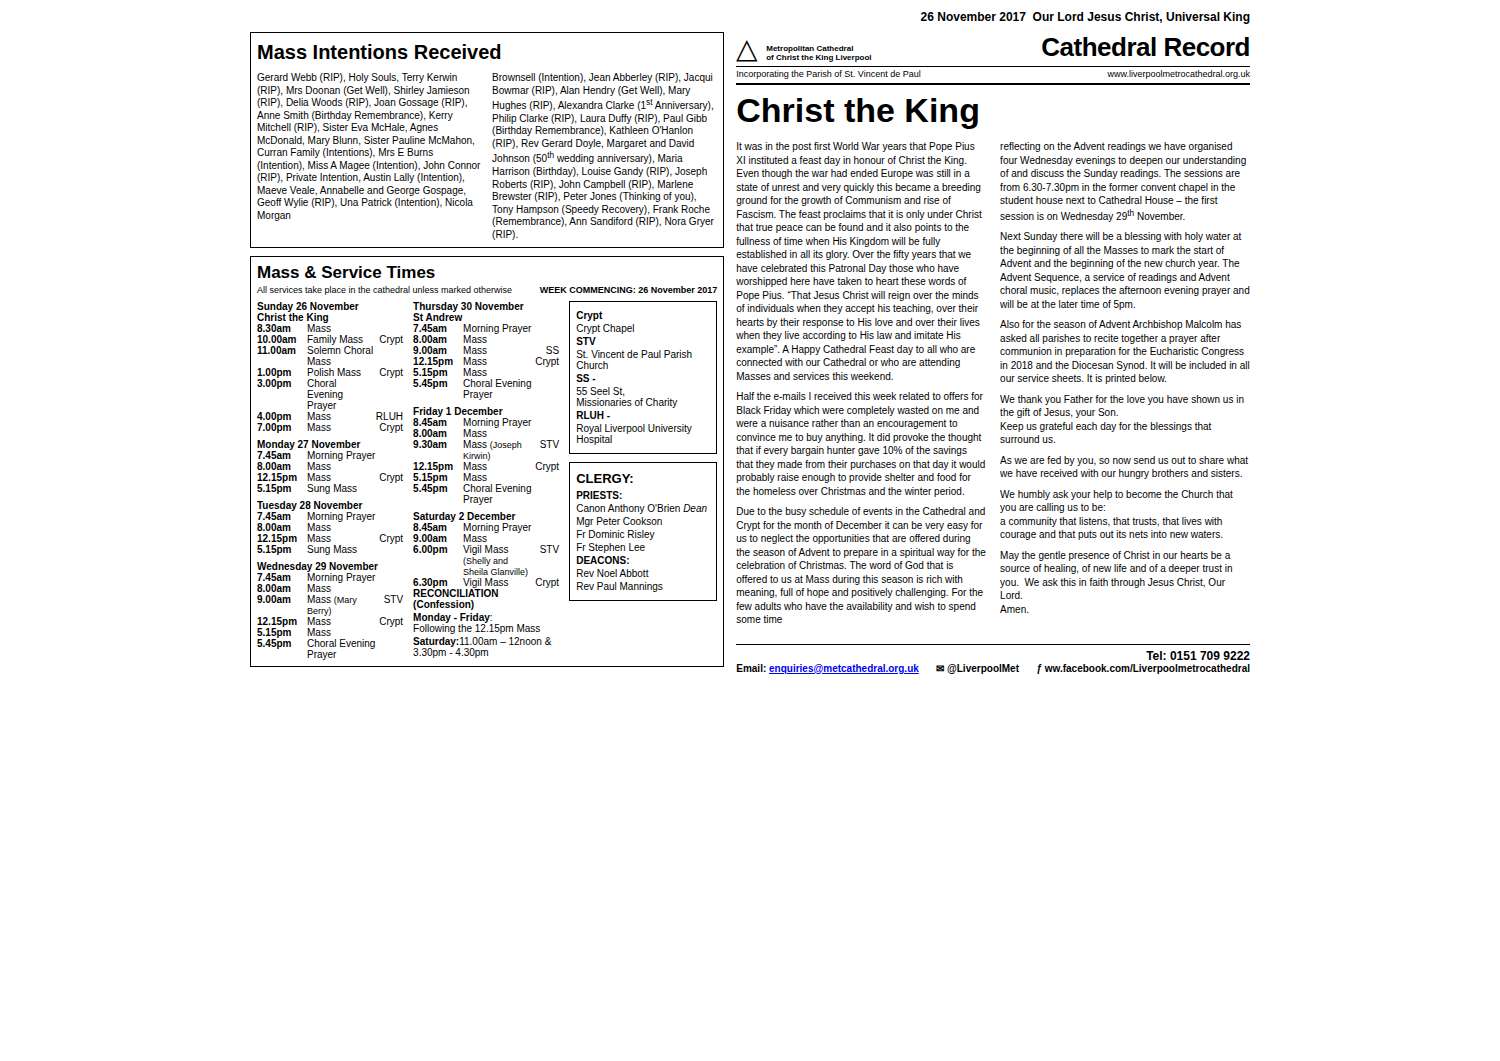26 November 2017 Our Lord Jesus Christ, Universal King
Mass Intentions Received
Gerard Webb (RIP), Holy Souls, Terry Kerwin (RIP), Mrs Doonan (Get Well), Shirley Jamieson (RIP), Delia Woods (RIP), Joan Gossage (RIP), Anne Smith (Birthday Remembrance), Kerry Mitchell (RIP), Sister Eva McHale, Agnes McDonald, Mary Blunn, Sister Pauline McMahon, Curran Family (Intentions), Mrs E Burns (Intention), Miss A Magee (Intention), John Connor (RIP), Private Intention, Austin Lally (Intention), Maeve Veale, Annabelle and George Gospage, Geoff Wylie (RIP), Una Patrick (Intention), Nicola Morgan
Brownsell (Intention), Jean Abberley (RIP), Jacqui Bowmar (RIP), Alan Hendry (Get Well), Mary Hughes (RIP), Alexandra Clarke (1st Anniversary), Philip Clarke (RIP), Laura Duffy (RIP), Paul Gibb (Birthday Remembrance), Kathleen O'Hanlon (RIP), Rev Gerard Doyle, Margaret and David Johnson (50th wedding anniversary), Maria Harrison (Birthday), Louise Gandy (RIP), Joseph Roberts (RIP), John Campbell (RIP), Marlene Brewster (RIP), Peter Jones (Thinking of you), Tony Hampson (Speedy Recovery), Frank Roche (Remembrance), Ann Sandiford (RIP), Nora Gryer (RIP).
Mass & Service Times
All services take place in the cathedral unless marked otherwise WEEK COMMENCING: 26 November 2017
Sunday 26 November
Christ the King
| 8.30am | Mass | |
| 10.00am | Family Mass | Crypt |
| 11.00am | Solemn Choral Mass | |
| 1.00pm | Polish Mass | Crypt |
| 3.00pm | Choral Evening Prayer | |
| 4.00pm | Mass | RLUH |
| 7.00pm | Mass | Crypt |
Monday 27 November
| 7.45am | Morning Prayer | |
| 8.00am | Mass | |
| 12.15pm | Mass | Crypt |
| 5.15pm | Sung Mass | |
Tuesday 28 November
| 7.45am | Morning Prayer | |
| 8.00am | Mass | |
| 12.15pm | Mass | Crypt |
| 5.15pm | Sung Mass | |
Wednesday 29 November
| 7.45am | Morning Prayer | |
| 8.00am | Mass | |
| 9.00am | Mass (Mary Berry) | STV |
| 12.15pm | Mass | Crypt |
| 5.15pm | Mass | |
| 5.45pm | Choral Evening Prayer | |
Thursday 30 November
St Andrew
| 7.45am | Morning Prayer | |
| 8.00am | Mass | |
| 9.00am | Mass | SS |
| 12.15pm | Mass | Crypt |
| 5.15pm | Mass | |
| 5.45pm | Choral Evening Prayer | |
Friday 1 December
| 8.45am | Morning Prayer | |
| 8.00am | Mass | |
| 9.30am | Mass (Joseph Kirwin) | STV |
| 12.15pm | Mass | Crypt |
| 5.15pm | Mass | |
| 5.45pm | Choral Evening Prayer | |
Saturday 2 December
| 8.45am | Morning Prayer | |
| 9.00am | Mass | |
| 6.00pm | Vigil Mass (Shelly and Sheila Glanville) | STV |
| 6.30pm | Vigil Mass | Crypt |
RECONCILIATION (Confession)
Monday - Friday:
Following the 12.15pm Mass
Saturday: 11.00am – 12noon &
3.30pm - 4.30pm
Crypt
Crypt Chapel
STV
St. Vincent de Paul Parish Church
SS -
55 Seel St,
Missionaries of Charity
RLUH -
Royal Liverpool University Hospital
CLERGY:
PRIESTS:
Canon Anthony O'Brien Dean
Mgr Peter Cookson
Fr Dominic Risley
Fr Stephen Lee
DEACONS:
Rev Noel Abbott
Rev Paul Mannings
△
Metropolitan Cathedral
of Christ the King Liverpool
Cathedral Record
Incorporating the Parish of St. Vincent de Paul www.liverpoolmetrocathedral.org.uk
Christ the King
It was in the post first World War years that Pope Pius XI instituted a feast day in honour of Christ the King. Even though the war had ended Europe was still in a state of unrest and very quickly this became a breeding ground for the growth of Communism and rise of Fascism. The feast proclaims that it is only under Christ that true peace can be found and it also points to the fullness of time when His Kingdom will be fully established in all its glory. Over the fifty years that we have celebrated this Patronal Day those who have worshipped here have taken to heart these words of Pope Pius. “That Jesus Christ will reign over the minds of individuals when they accept his teaching, over their hearts by their response to His love and over their lives when they live according to His law and imitate His example”. A Happy Cathedral Feast day to all who are connected with our Cathedral or who are attending Masses and services this weekend.
Half the e-mails I received this week related to offers for Black Friday which were completely wasted on me and were a nuisance rather than an encouragement to convince me to buy anything. It did provoke the thought that if every bargain hunter gave 10% of the savings that they made from their purchases on that day it would probably raise enough to provide shelter and food for the homeless over Christmas and the winter period.
Due to the busy schedule of events in the Cathedral and Crypt for the month of December it can be very easy for us to neglect the opportunities that are offered during the season of Advent to prepare in a spiritual way for the celebration of Christmas. The word of God that is offered to us at Mass during this season is rich with meaning, full of hope and positively challenging. For the few adults who have the availability and wish to spend some time
reflecting on the Advent readings we have organised four Wednesday evenings to deepen our understanding of and discuss the Sunday readings. The sessions are from 6.30-7.30pm in the former convent chapel in the student house next to Cathedral House – the first session is on Wednesday 29th November.
Next Sunday there will be a blessing with holy water at the beginning of all the Masses to mark the start of Advent and the beginning of the new church year. The Advent Sequence, a service of readings and Advent choral music, replaces the afternoon evening prayer and will be at the later time of 5pm.
Also for the season of Advent Archbishop Malcolm has asked all parishes to recite together a prayer after communion in preparation for the Eucharistic Congress in 2018 and the Diocesan Synod. It will be included in all our service sheets. It is printed below.
We thank you Father for the love you have shown us in the gift of Jesus, your Son.
Keep us grateful each day for the blessings that surround us.
As we are fed by you, so now send us out to share what we have received with our hungry brothers and sisters.
We humbly ask your help to become the Church that you are calling us to be:
a community that listens, that trusts, that lives with courage and that puts out its nets into new waters.
May the gentle presence of Christ in our hearts be a source of healing, of new life and of a deeper trust in you. We ask this in faith through Jesus Christ, Our Lord.
Amen.
Tel: 0151 709 9222
Email: enquiries@metcathedral.org.uk ✉ @LiverpoolMet ƒ ww.facebook.com/Liverpoolmetrocathedral